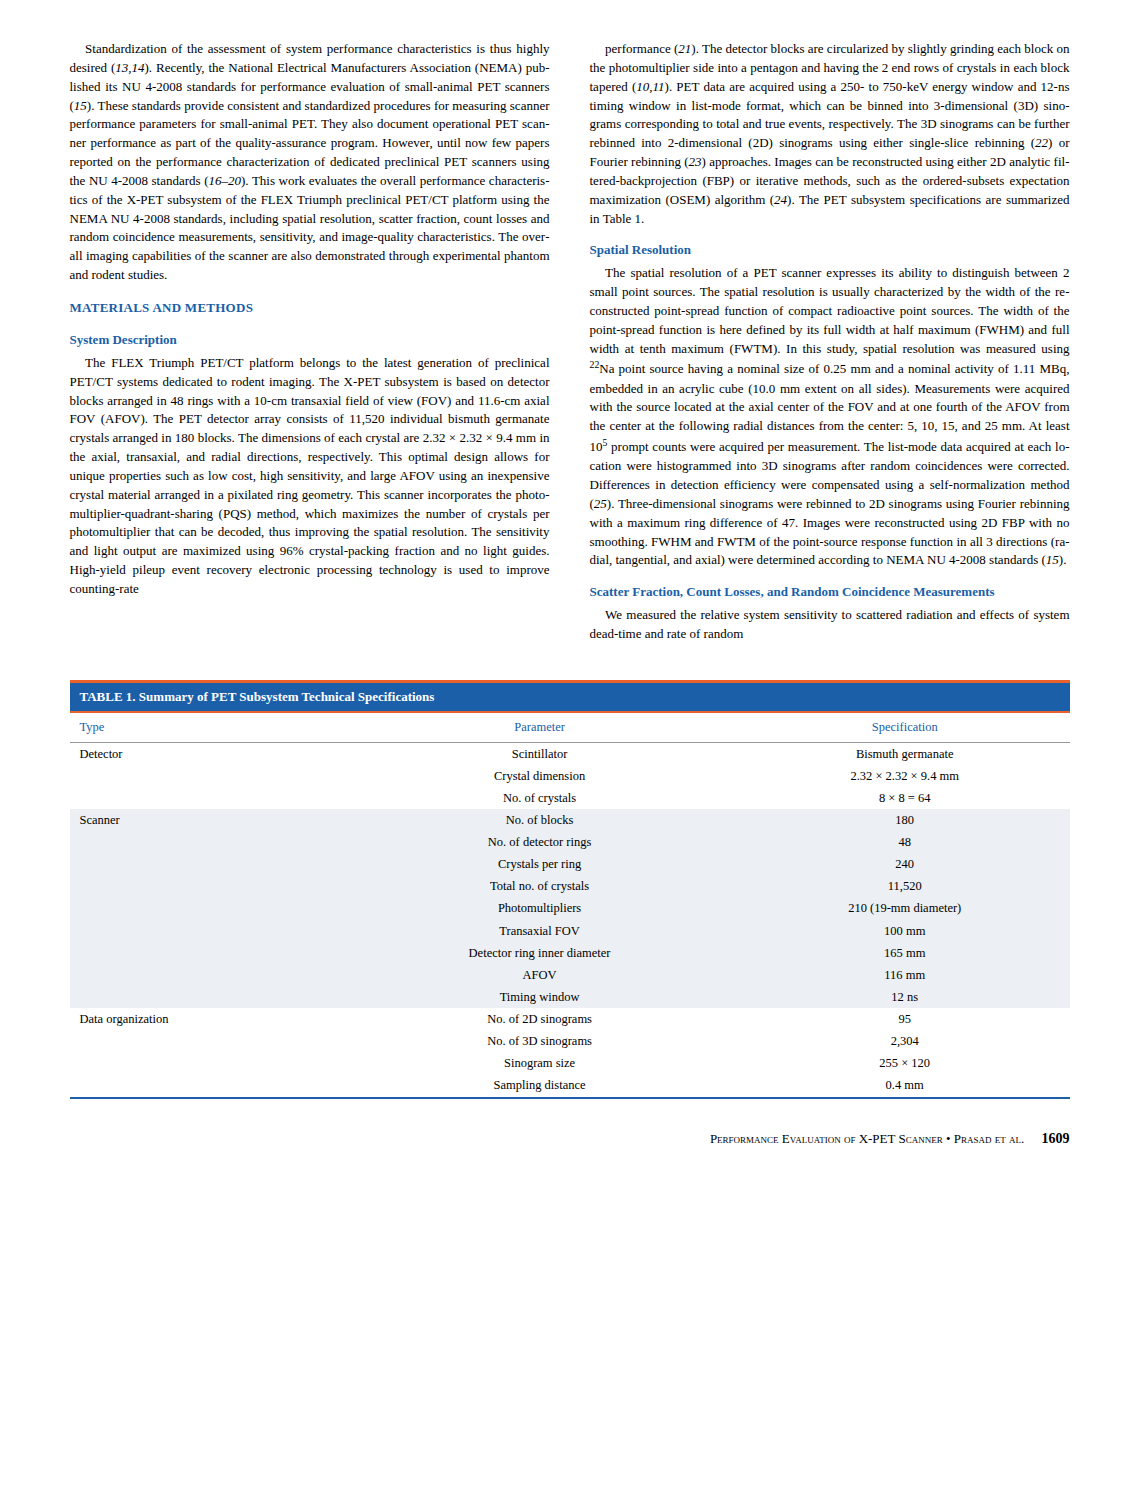Standardization of the assessment of system performance characteristics is thus highly desired (13,14). Recently, the National Electrical Manufacturers Association (NEMA) published its NU 4-2008 standards for performance evaluation of small-animal PET scanners (15). These standards provide consistent and standardized procedures for measuring scanner performance parameters for small-animal PET. They also document operational PET scanner performance as part of the quality-assurance program. However, until now few papers reported on the performance characterization of dedicated preclinical PET scanners using the NU 4-2008 standards (16–20). This work evaluates the overall performance characteristics of the X-PET subsystem of the FLEX Triumph preclinical PET/CT platform using the NEMA NU 4-2008 standards, including spatial resolution, scatter fraction, count losses and random coincidence measurements, sensitivity, and image-quality characteristics. The overall imaging capabilities of the scanner are also demonstrated through experimental phantom and rodent studies.
Materials and Methods
System Description
The FLEX Triumph PET/CT platform belongs to the latest generation of preclinical PET/CT systems dedicated to rodent imaging. The X-PET subsystem is based on detector blocks arranged in 48 rings with a 10-cm transaxial field of view (FOV) and 11.6-cm axial FOV (AFOV). The PET detector array consists of 11,520 individual bismuth germanate crystals arranged in 180 blocks. The dimensions of each crystal are 2.32 × 2.32 × 9.4 mm in the axial, transaxial, and radial directions, respectively. This optimal design allows for unique properties such as low cost, high sensitivity, and large AFOV using an inexpensive crystal material arranged in a pixilated ring geometry. This scanner incorporates the photomultiplier-quadrant-sharing (PQS) method, which maximizes the number of crystals per photomultiplier that can be decoded, thus improving the spatial resolution. The sensitivity and light output are maximized using 96% crystal-packing fraction and no light guides. High-yield pileup event recovery electronic processing technology is used to improve counting-rate
performance (21). The detector blocks are circularized by slightly grinding each block on the photomultiplier side into a pentagon and having the 2 end rows of crystals in each block tapered (10,11). PET data are acquired using a 250- to 750-keV energy window and 12-ns timing window in list-mode format, which can be binned into 3-dimensional (3D) sinograms corresponding to total and true events, respectively. The 3D sinograms can be further rebinned into 2-dimensional (2D) sinograms using either single-slice rebinning (22) or Fourier rebinning (23) approaches. Images can be reconstructed using either 2D analytic filtered-backprojection (FBP) or iterative methods, such as the ordered-subsets expectation maximization (OSEM) algorithm (24). The PET subsystem specifications are summarized in Table 1.
Spatial Resolution
The spatial resolution of a PET scanner expresses its ability to distinguish between 2 small point sources. The spatial resolution is usually characterized by the width of the reconstructed point-spread function of compact radioactive point sources. The width of the point-spread function is here defined by its full width at half maximum (FWHM) and full width at tenth maximum (FWTM). In this study, spatial resolution was measured using 22Na point source having a nominal size of 0.25 mm and a nominal activity of 1.11 MBq, embedded in an acrylic cube (10.0 mm extent on all sides). Measurements were acquired with the source located at the axial center of the FOV and at one fourth of the AFOV from the center at the following radial distances from the center: 5, 10, 15, and 25 mm. At least 105 prompt counts were acquired per measurement. The list-mode data acquired at each location were histogrammed into 3D sinograms after random coincidences were corrected. Differences in detection efficiency were compensated using a self-normalization method (25). Three-dimensional sinograms were rebinned to 2D sinograms using Fourier rebinning with a maximum ring difference of 47. Images were reconstructed using 2D FBP with no smoothing. FWHM and FWTM of the point-source response function in all 3 directions (radial, tangential, and axial) were determined according to NEMA NU 4-2008 standards (15).
Scatter Fraction, Count Losses, and Random Coincidence Measurements
We measured the relative system sensitivity to scattered radiation and effects of system dead-time and rate of random
TABLE 1. Summary of PET Subsystem Technical Specifications
| Type | Parameter | Specification |
| --- | --- | --- |
| Detector | Scintillator | Bismuth germanate |
| | Crystal dimension | 2.32 × 2.32 × 9.4 mm |
| | No. of crystals | 8 × 8 = 64 |
| Scanner | No. of blocks | 180 |
| | No. of detector rings | 48 |
| | Crystals per ring | 240 |
| | Total no. of crystals | 11,520 |
| | Photomultipliers | 210 (19-mm diameter) |
| | Transaxial FOV | 100 mm |
| | Detector ring inner diameter | 165 mm |
| | AFOV | 116 mm |
| | Timing window | 12 ns |
| Data organization | No. of 2D sinograms | 95 |
| | No. of 3D sinograms | 2,304 |
| | Sinogram size | 255 × 120 |
| | Sampling distance | 0.4 mm |
Performance Evaluation of X-PET Scanner • Prasad et al. 1609